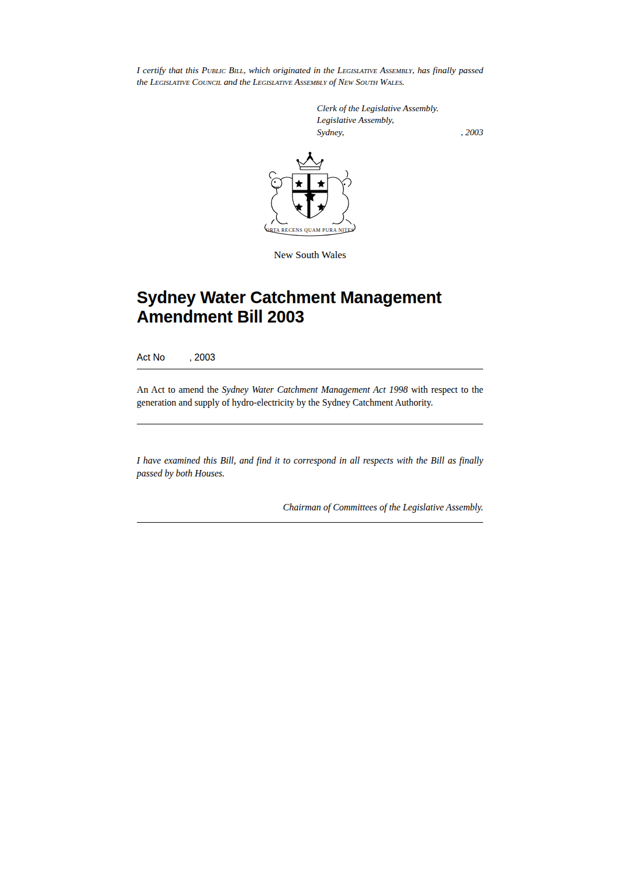I certify that this Public Bill, which originated in the Legislative Assembly, has finally passed the Legislative Council and the Legislative Assembly of New South Wales.
Clerk of the Legislative Assembly.
Legislative Assembly,
Sydney,, 2003
ORTA RECENS QUAM PURA NITES
New South Wales
Sydney Water Catchment Management Amendment Bill 2003
Act No , 2003
An Act to amend the Sydney Water Catchment Management Act 1998 with respect to the generation and supply of hydro-electricity by the Sydney Catchment Authority.
I have examined this Bill, and find it to correspond in all respects with the Bill as finally passed by both Houses.
Chairman of Committees of the Legislative Assembly.